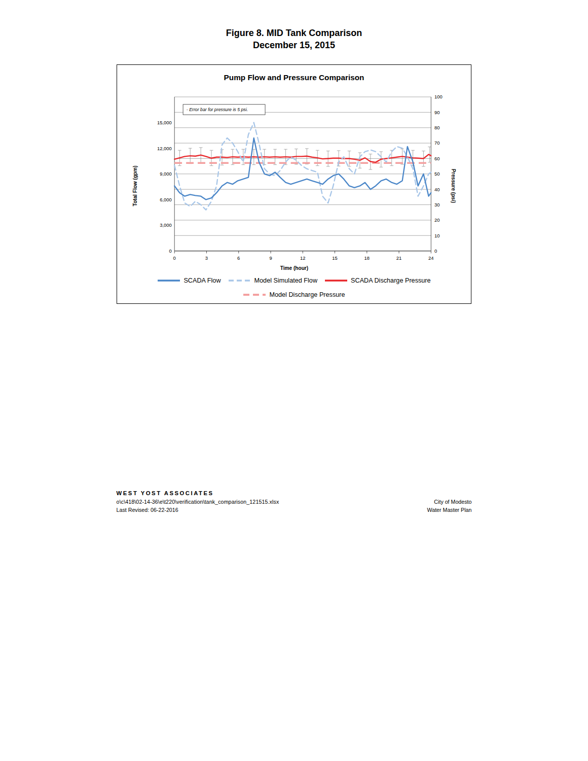Figure 8. MID Tank Comparison
December 15, 2015
Pump Flow and Pressure Comparison
Total Flow (gpm) Pressure (psi) Time (hour) 0 3,000 6,000 9,000 12,000 15,000 0 10 20 30 40 50 60 70 80 90 100 0 3 6 9 12 15 18 21 24 - Error bar for pressure is 5 psi.
SCADA Flow Model Simulated Flow SCADA Discharge Pressure Model Discharge Pressure
WEST YOST ASSOCIATES
o\c\418\02-14-36\e\t220\verification\tank_comparison_121515.xlsx
Last Revised: 06-22-2016
City of Modesto
Water Master Plan